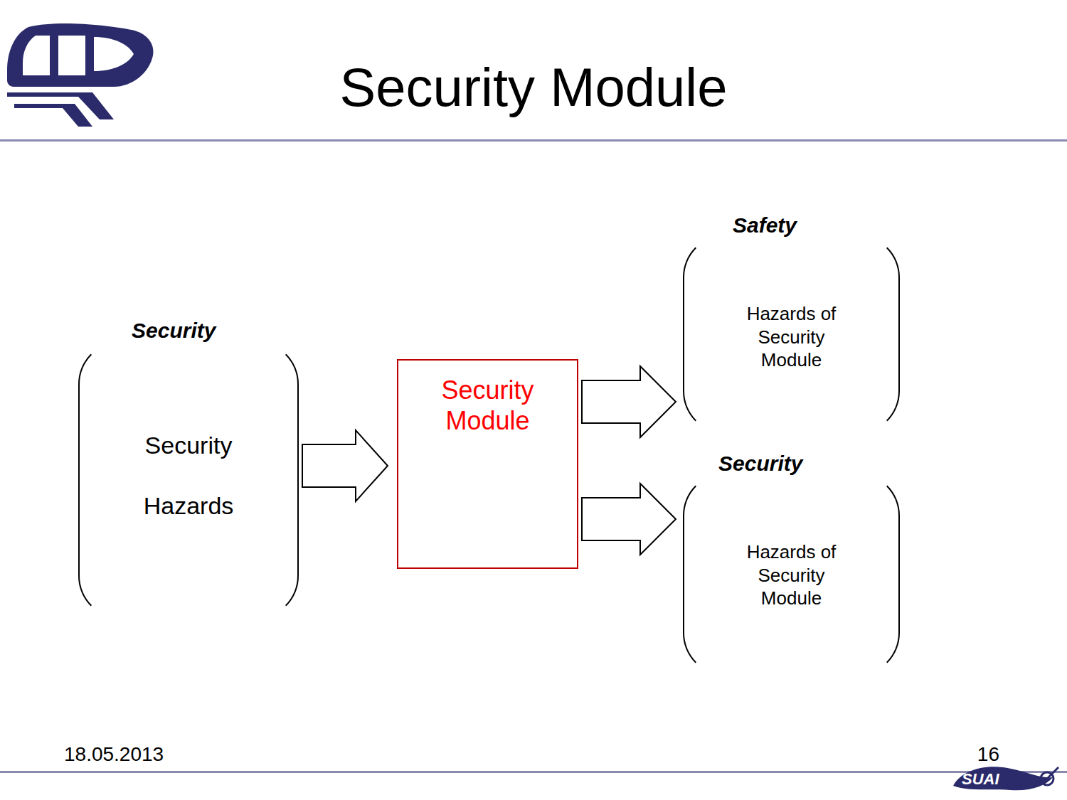Security Module
Security
Security
Hazards
Security
Module
Safety
Hazards of
Security
Module
Security
Hazards of
Security
Module
18.05.2013
16
SUAI